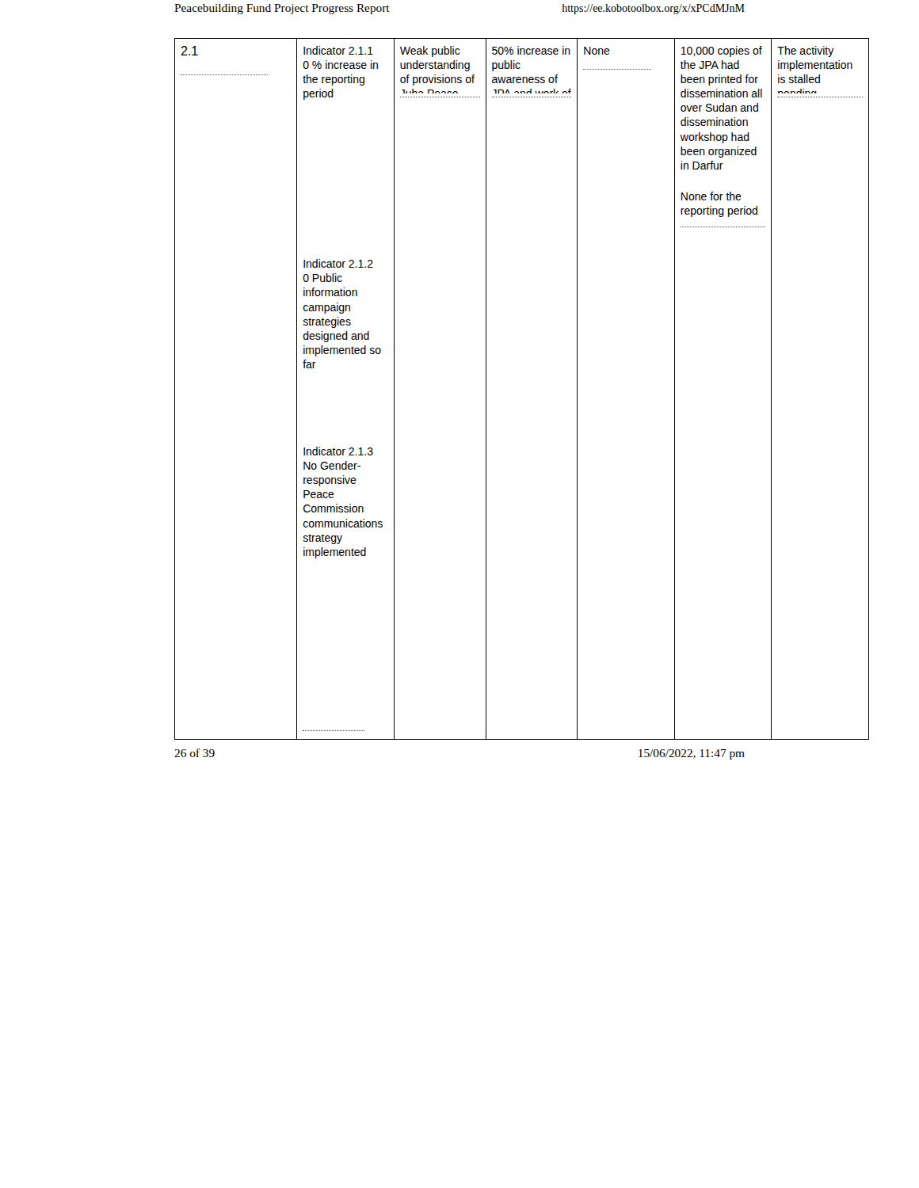Peacebuilding Fund Project Progress Report
https://ee.kobotoolbox.org/x/xPCdMJnM
| 2.1 | Indicator 2.1.1 0 % increase in the reporting period Indicator 2.1.2 0 Public information campaign strategies designed and implemented so far Indicator 2.1.3 No Gender-responsive Peace Commission communications strategy implemented | Weak public understanding of provisions of Juba Peace | 50% increase in public awareness of JPA and work of | None | 10,000 copies of the JPA had been printed for dissemination all over Sudan and dissemination workshop had been organized in Darfur None for the reporting period | The activity implementation is stalled pending |
26 of 39
15/06/2022, 11:47 pm